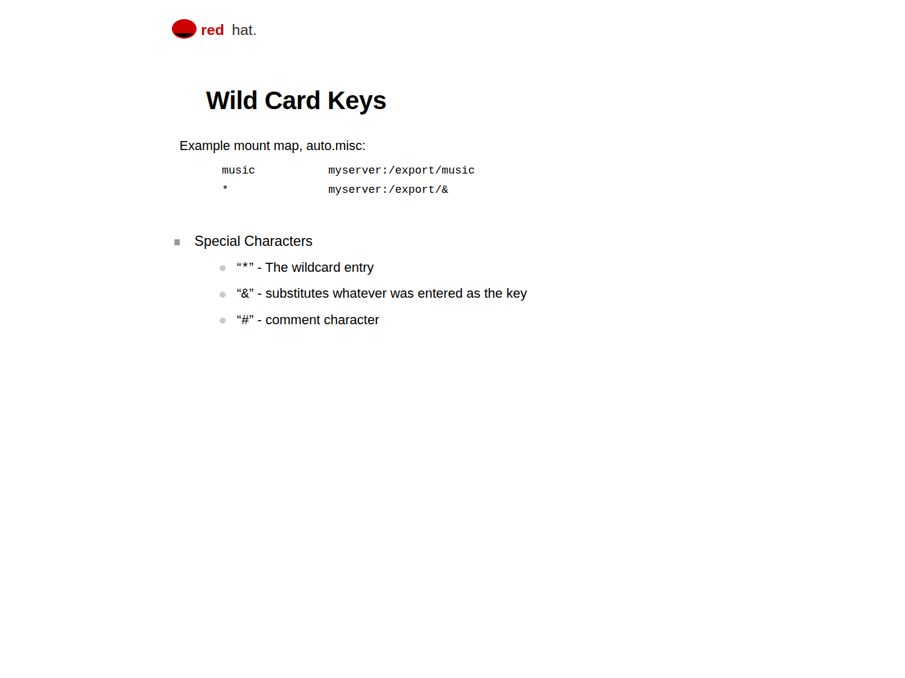Wild Card Keys
Example mount map, auto.misc:
music           myserver:/export/music
*               myserver:/export/&
Special Characters
“*” - The wildcard entry
“&” - substitutes whatever was entered as the key
“#” - comment character